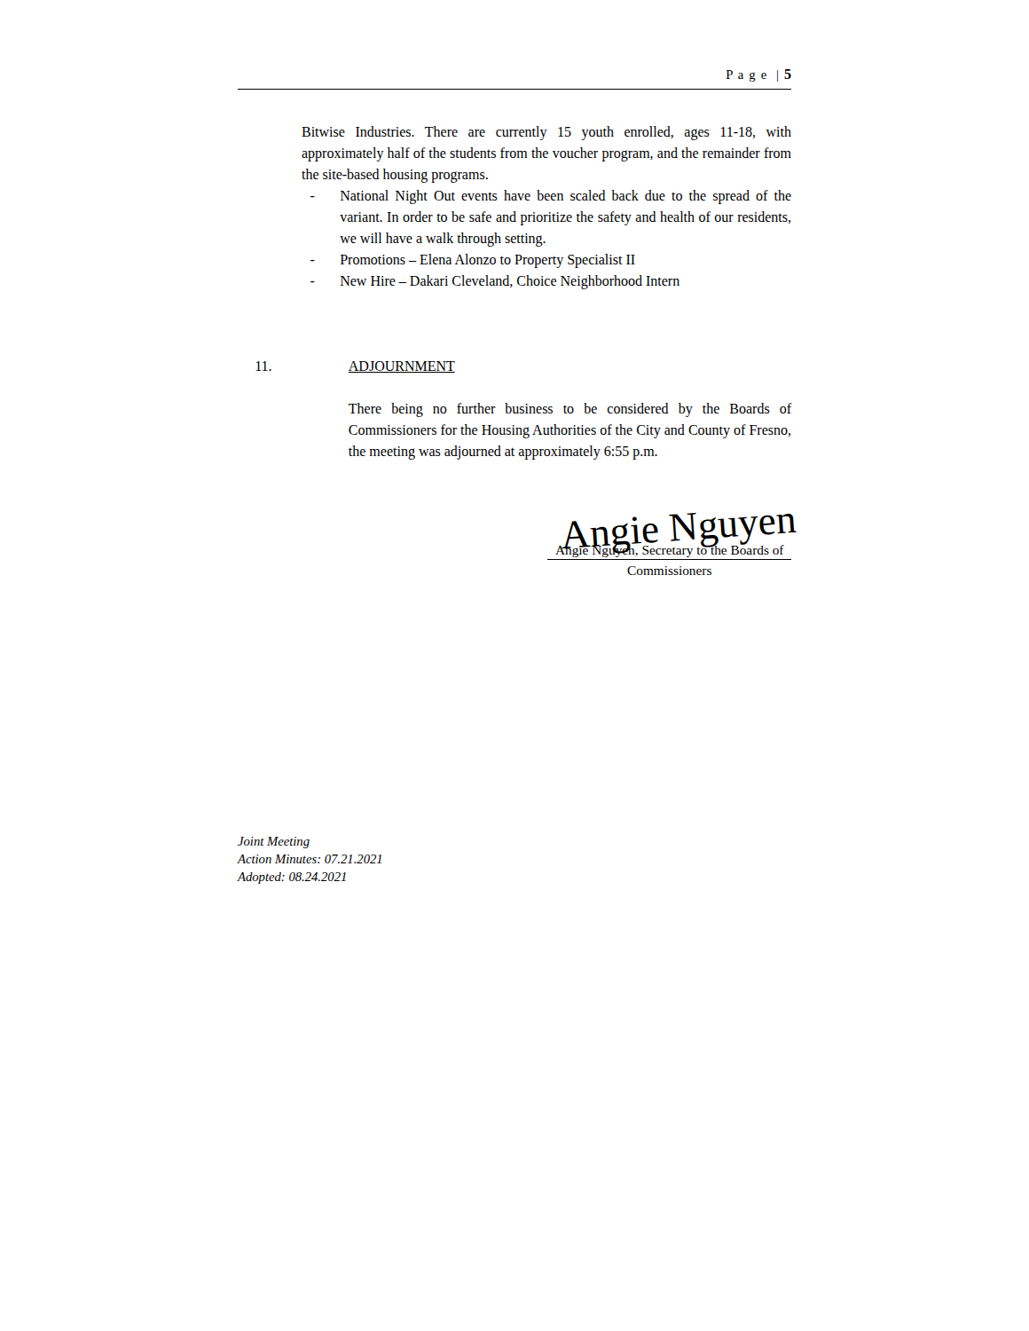P a g e | 5
Bitwise Industries. There are currently 15 youth enrolled, ages 11-18, with approximately half of the students from the voucher program, and the remainder from the site-based housing programs.
National Night Out events have been scaled back due to the spread of the variant. In order to be safe and prioritize the safety and health of our residents, we will have a walk through setting.
Promotions – Elena Alonzo to Property Specialist II
New Hire – Dakari Cleveland, Choice Neighborhood Intern
11. ADJOURNMENT
There being no further business to be considered by the Boards of Commissioners for the Housing Authorities of the City and County of Fresno, the meeting was adjourned at approximately 6:55 p.m.
Angie Nguyen
Angie Nguyen, Secretary to the Boards of Commissioners
Joint Meeting
Action Minutes: 07.21.2021
Adopted: 08.24.2021